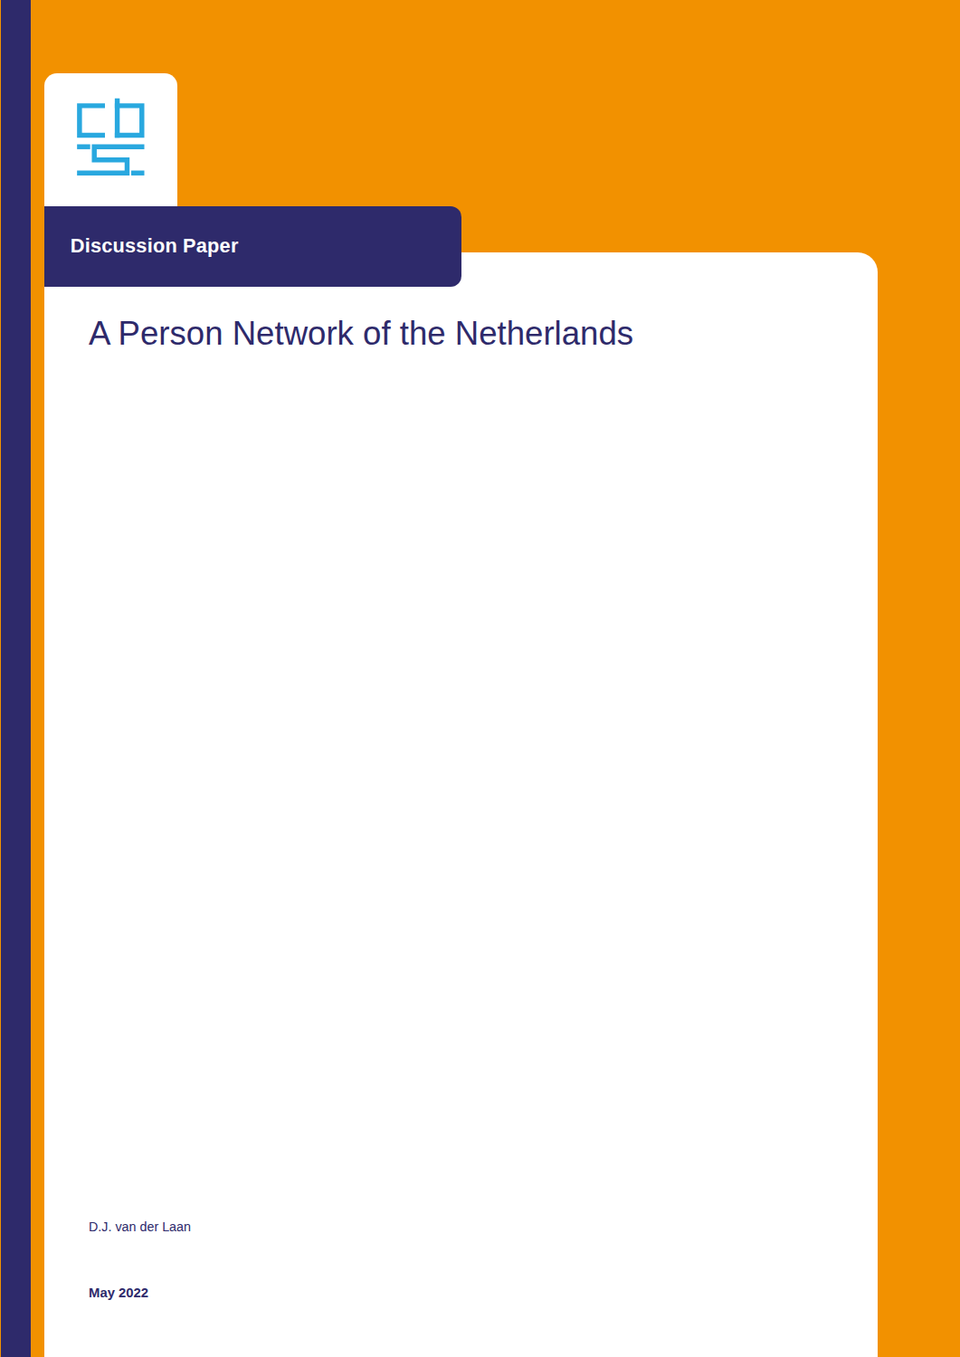Discussion Paper
A Person Network of the Netherlands
D.J. van der Laan
May 2022